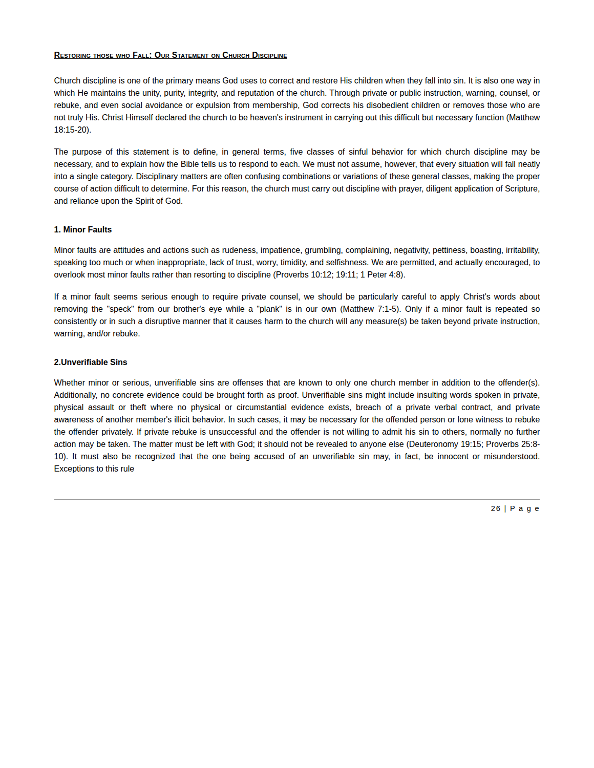Restoring those who Fall: Our Statement on Church Discipline
Church discipline is one of the primary means God uses to correct and restore His children when they fall into sin. It is also one way in which He maintains the unity, purity, integrity, and reputation of the church. Through private or public instruction, warning, counsel, or rebuke, and even social avoidance or expulsion from membership, God corrects his disobedient children or removes those who are not truly His. Christ Himself declared the church to be heaven's instrument in carrying out this difficult but necessary function (Matthew 18:15-20).
The purpose of this statement is to define, in general terms, five classes of sinful behavior for which church discipline may be necessary, and to explain how the Bible tells us to respond to each. We must not assume, however, that every situation will fall neatly into a single category. Disciplinary matters are often confusing combinations or variations of these general classes, making the proper course of action difficult to determine. For this reason, the church must carry out discipline with prayer, diligent application of Scripture, and reliance upon the Spirit of God.
1. Minor Faults
Minor faults are attitudes and actions such as rudeness, impatience, grumbling, complaining, negativity, pettiness, boasting, irritability, speaking too much or when inappropriate, lack of trust, worry, timidity, and selfishness. We are permitted, and actually encouraged, to overlook most minor faults rather than resorting to discipline (Proverbs 10:12; 19:11; 1 Peter 4:8).
If a minor fault seems serious enough to require private counsel, we should be particularly careful to apply Christ's words about removing the "speck" from our brother's eye while a "plank" is in our own (Matthew 7:1-5). Only if a minor fault is repeated so consistently or in such a disruptive manner that it causes harm to the church will any measure(s) be taken beyond private instruction, warning, and/or rebuke.
2.Unverifiable Sins
Whether minor or serious, unverifiable sins are offenses that are known to only one church member in addition to the offender(s). Additionally, no concrete evidence could be brought forth as proof. Unverifiable sins might include insulting words spoken in private, physical assault or theft where no physical or circumstantial evidence exists, breach of a private verbal contract, and private awareness of another member's illicit behavior. In such cases, it may be necessary for the offended person or lone witness to rebuke the offender privately. If private rebuke is unsuccessful and the offender is not willing to admit his sin to others, normally no further action may be taken. The matter must be left with God; it should not be revealed to anyone else (Deuteronomy 19:15; Proverbs 25:8-10). It must also be recognized that the one being accused of an unverifiable sin may, in fact, be innocent or misunderstood. Exceptions to this rule
26 | P a g e